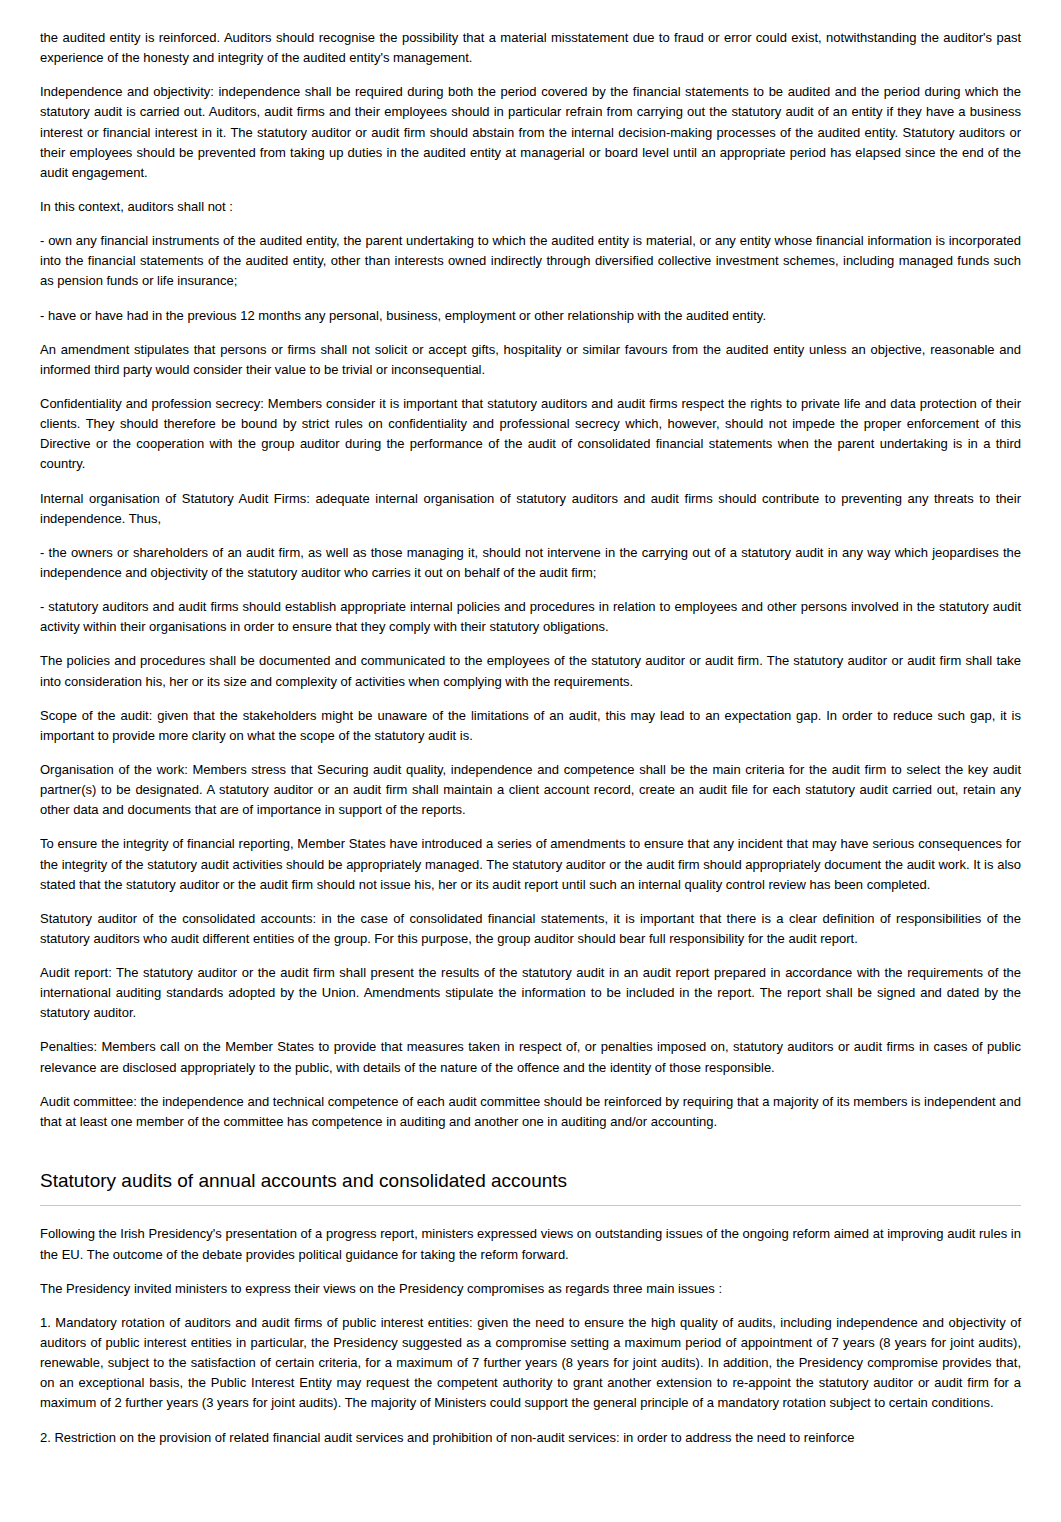the audited entity is reinforced. Auditors should recognise the possibility that a material misstatement due to fraud or error could exist, notwithstanding the auditor's past experience of the honesty and integrity of the audited entity's management.
Independence and objectivity: independence shall be required during both the period covered by the financial statements to be audited and the period during which the statutory audit is carried out. Auditors, audit firms and their employees should in particular refrain from carrying out the statutory audit of an entity if they have a business interest or financial interest in it. The statutory auditor or audit firm should abstain from the internal decision-making processes of the audited entity. Statutory auditors or their employees should be prevented from taking up duties in the audited entity at managerial or board level until an appropriate period has elapsed since the end of the audit engagement.
In this context, auditors shall not :
- own any financial instruments of the audited entity, the parent undertaking to which the audited entity is material, or any entity whose financial information is incorporated into the financial statements of the audited entity, other than interests owned indirectly through diversified collective investment schemes, including managed funds such as pension funds or life insurance;
- have or have had in the previous 12 months any personal, business, employment or other relationship with the audited entity.
An amendment stipulates that persons or firms shall not solicit or accept gifts, hospitality or similar favours from the audited entity unless an objective, reasonable and informed third party would consider their value to be trivial or inconsequential.
Confidentiality and profession secrecy: Members consider it is important that statutory auditors and audit firms respect the rights to private life and data protection of their clients. They should therefore be bound by strict rules on confidentiality and professional secrecy which, however, should not impede the proper enforcement of this Directive or the cooperation with the group auditor during the performance of the audit of consolidated financial statements when the parent undertaking is in a third country.
Internal organisation of Statutory Audit Firms: adequate internal organisation of statutory auditors and audit firms should contribute to preventing any threats to their independence. Thus,
- the owners or shareholders of an audit firm, as well as those managing it, should not intervene in the carrying out of a statutory audit in any way which jeopardises the independence and objectivity of the statutory auditor who carries it out on behalf of the audit firm;
- statutory auditors and audit firms should establish appropriate internal policies and procedures in relation to employees and other persons involved in the statutory audit activity within their organisations in order to ensure that they comply with their statutory obligations.
The policies and procedures shall be documented and communicated to the employees of the statutory auditor or audit firm. The statutory auditor or audit firm shall take into consideration his, her or its size and complexity of activities when complying with the requirements.
Scope of the audit: given that the stakeholders might be unaware of the limitations of an audit, this may lead to an expectation gap. In order to reduce such gap, it is important to provide more clarity on what the scope of the statutory audit is.
Organisation of the work: Members stress that Securing audit quality, independence and competence shall be the main criteria for the audit firm to select the key audit partner(s) to be designated. A statutory auditor or an audit firm shall maintain a client account record, create an audit file for each statutory audit carried out, retain any other data and documents that are of importance in support of the reports.
To ensure the integrity of financial reporting, Member States have introduced a series of amendments to ensure that any incident that may have serious consequences for the integrity of the statutory audit activities should be appropriately managed. The statutory auditor or the audit firm should appropriately document the audit work. It is also stated that the statutory auditor or the audit firm should not issue his, her or its audit report until such an internal quality control review has been completed.
Statutory auditor of the consolidated accounts: in the case of consolidated financial statements, it is important that there is a clear definition of responsibilities of the statutory auditors who audit different entities of the group. For this purpose, the group auditor should bear full responsibility for the audit report.
Audit report: The statutory auditor or the audit firm shall present the results of the statutory audit in an audit report prepared in accordance with the requirements of the international auditing standards adopted by the Union. Amendments stipulate the information to be included in the report. The report shall be signed and dated by the statutory auditor.
Penalties: Members call on the Member States to provide that measures taken in respect of, or penalties imposed on, statutory auditors or audit firms in cases of public relevance are disclosed appropriately to the public, with details of the nature of the offence and the identity of those responsible.
Audit committee: the independence and technical competence of each audit committee should be reinforced by requiring that a majority of its members is independent and that at least one member of the committee has competence in auditing and another one in auditing and/or accounting.
Statutory audits of annual accounts and consolidated accounts
Following the Irish Presidency's presentation of a progress report, ministers expressed views on outstanding issues of the ongoing reform aimed at improving audit rules in the EU. The outcome of the debate provides political guidance for taking the reform forward.
The Presidency invited ministers to express their views on the Presidency compromises as regards three main issues :
1. Mandatory rotation of auditors and audit firms of public interest entities: given the need to ensure the high quality of audits, including independence and objectivity of auditors of public interest entities in particular, the Presidency suggested as a compromise setting a maximum period of appointment of 7 years (8 years for joint audits), renewable, subject to the satisfaction of certain criteria, for a maximum of 7 further years (8 years for joint audits). In addition, the Presidency compromise provides that, on an exceptional basis, the Public Interest Entity may request the competent authority to grant another extension to re-appoint the statutory auditor or audit firm for a maximum of 2 further years (3 years for joint audits). The majority of Ministers could support the general principle of a mandatory rotation subject to certain conditions.
2. Restriction on the provision of related financial audit services and prohibition of non-audit services: in order to address the need to reinforce